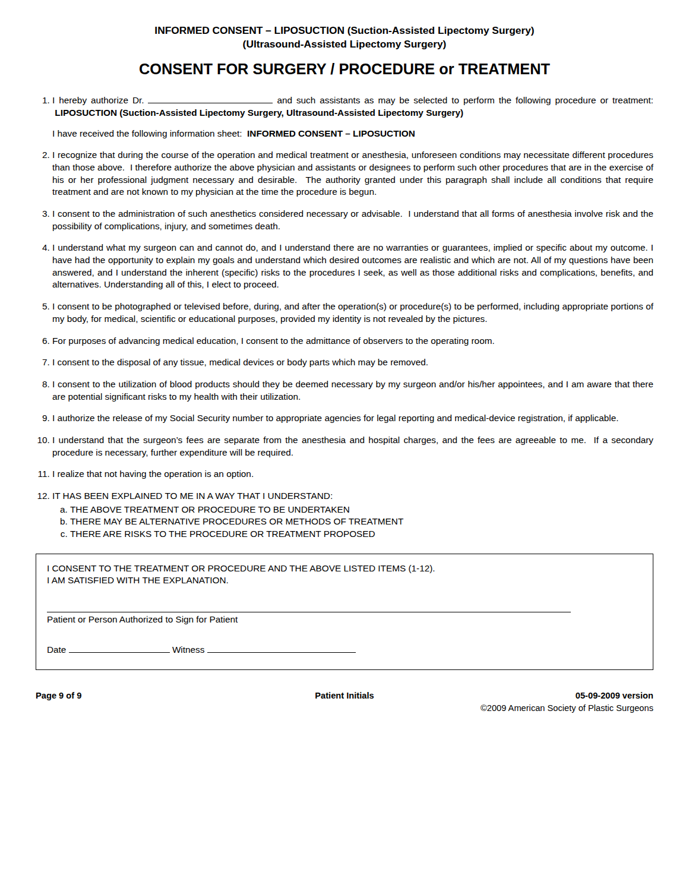INFORMED CONSENT – LIPOSUCTION (Suction-Assisted Lipectomy Surgery)
(Ultrasound-Assisted Lipectomy Surgery)
CONSENT FOR SURGERY / PROCEDURE or TREATMENT
I hereby authorize Dr. and such assistants as may be selected to perform the following procedure or treatment: LIPOSUCTION (Suction-Assisted Lipectomy Surgery, Ultrasound-Assisted Lipectomy Surgery)
I have received the following information sheet: INFORMED CONSENT – LIPOSUCTION
I recognize that during the course of the operation and medical treatment or anesthesia, unforeseen conditions may necessitate different procedures than those above. I therefore authorize the above physician and assistants or designees to perform such other procedures that are in the exercise of his or her professional judgment necessary and desirable. The authority granted under this paragraph shall include all conditions that require treatment and are not known to my physician at the time the procedure is begun.
I consent to the administration of such anesthetics considered necessary or advisable. I understand that all forms of anesthesia involve risk and the possibility of complications, injury, and sometimes death.
I understand what my surgeon can and cannot do, and I understand there are no warranties or guarantees, implied or specific about my outcome. I have had the opportunity to explain my goals and understand which desired outcomes are realistic and which are not. All of my questions have been answered, and I understand the inherent (specific) risks to the procedures I seek, as well as those additional risks and complications, benefits, and alternatives. Understanding all of this, I elect to proceed.
I consent to be photographed or televised before, during, and after the operation(s) or procedure(s) to be performed, including appropriate portions of my body, for medical, scientific or educational purposes, provided my identity is not revealed by the pictures.
For purposes of advancing medical education, I consent to the admittance of observers to the operating room.
I consent to the disposal of any tissue, medical devices or body parts which may be removed.
I consent to the utilization of blood products should they be deemed necessary by my surgeon and/or his/her appointees, and I am aware that there are potential significant risks to my health with their utilization.
I authorize the release of my Social Security number to appropriate agencies for legal reporting and medical-device registration, if applicable.
I understand that the surgeon’s fees are separate from the anesthesia and hospital charges, and the fees are agreeable to me. If a secondary procedure is necessary, further expenditure will be required.
I realize that not having the operation is an option.
IT HAS BEEN EXPLAINED TO ME IN A WAY THAT I UNDERSTAND:
THE ABOVE TREATMENT OR PROCEDURE TO BE UNDERTAKEN
THERE MAY BE ALTERNATIVE PROCEDURES OR METHODS OF TREATMENT
THERE ARE RISKS TO THE PROCEDURE OR TREATMENT PROPOSED
I CONSENT TO THE TREATMENT OR PROCEDURE AND THE ABOVE LISTED ITEMS (1-12).
I AM SATISFIED WITH THE EXPLANATION.
Patient or Person Authorized to Sign for Patient
Date Witness
Page 9 of 9
Patient Initials
05-09-2009 version ©2009 American Society of Plastic Surgeons